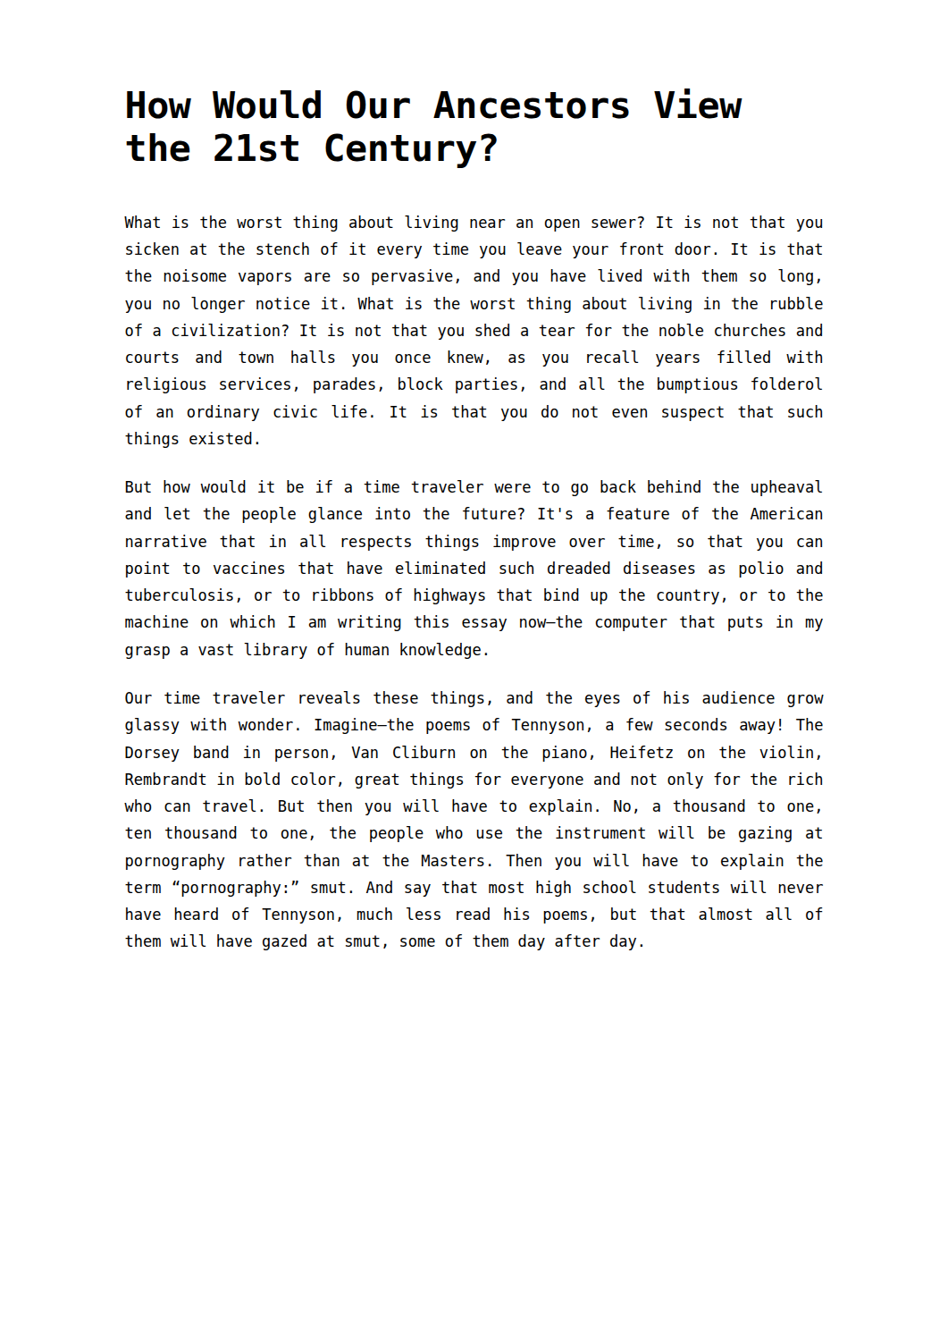How Would Our Ancestors View the 21st Century?
What is the worst thing about living near an open sewer? It is not that you sicken at the stench of it every time you leave your front door. It is that the noisome vapors are so pervasive, and you have lived with them so long, you no longer notice it. What is the worst thing about living in the rubble of a civilization? It is not that you shed a tear for the noble churches and courts and town halls you once knew, as you recall years filled with religious services, parades, block parties, and all the bumptious folderol of an ordinary civic life. It is that you do not even suspect that such things existed.
But how would it be if a time traveler were to go back behind the upheaval and let the people glance into the future? It's a feature of the American narrative that in all respects things improve over time, so that you can point to vaccines that have eliminated such dreaded diseases as polio and tuberculosis, or to ribbons of highways that bind up the country, or to the machine on which I am writing this essay now—the computer that puts in my grasp a vast library of human knowledge.
Our time traveler reveals these things, and the eyes of his audience grow glassy with wonder. Imagine—the poems of Tennyson, a few seconds away! The Dorsey band in person, Van Cliburn on the piano, Heifetz on the violin, Rembrandt in bold color, great things for everyone and not only for the rich who can travel. But then you will have to explain. No, a thousand to one, ten thousand to one, the people who use the instrument will be gazing at pornography rather than at the Masters. Then you will have to explain the term “pornography:” smut. And say that most high school students will never have heard of Tennyson, much less read his poems, but that almost all of them will have gazed at smut, some of them day after day.